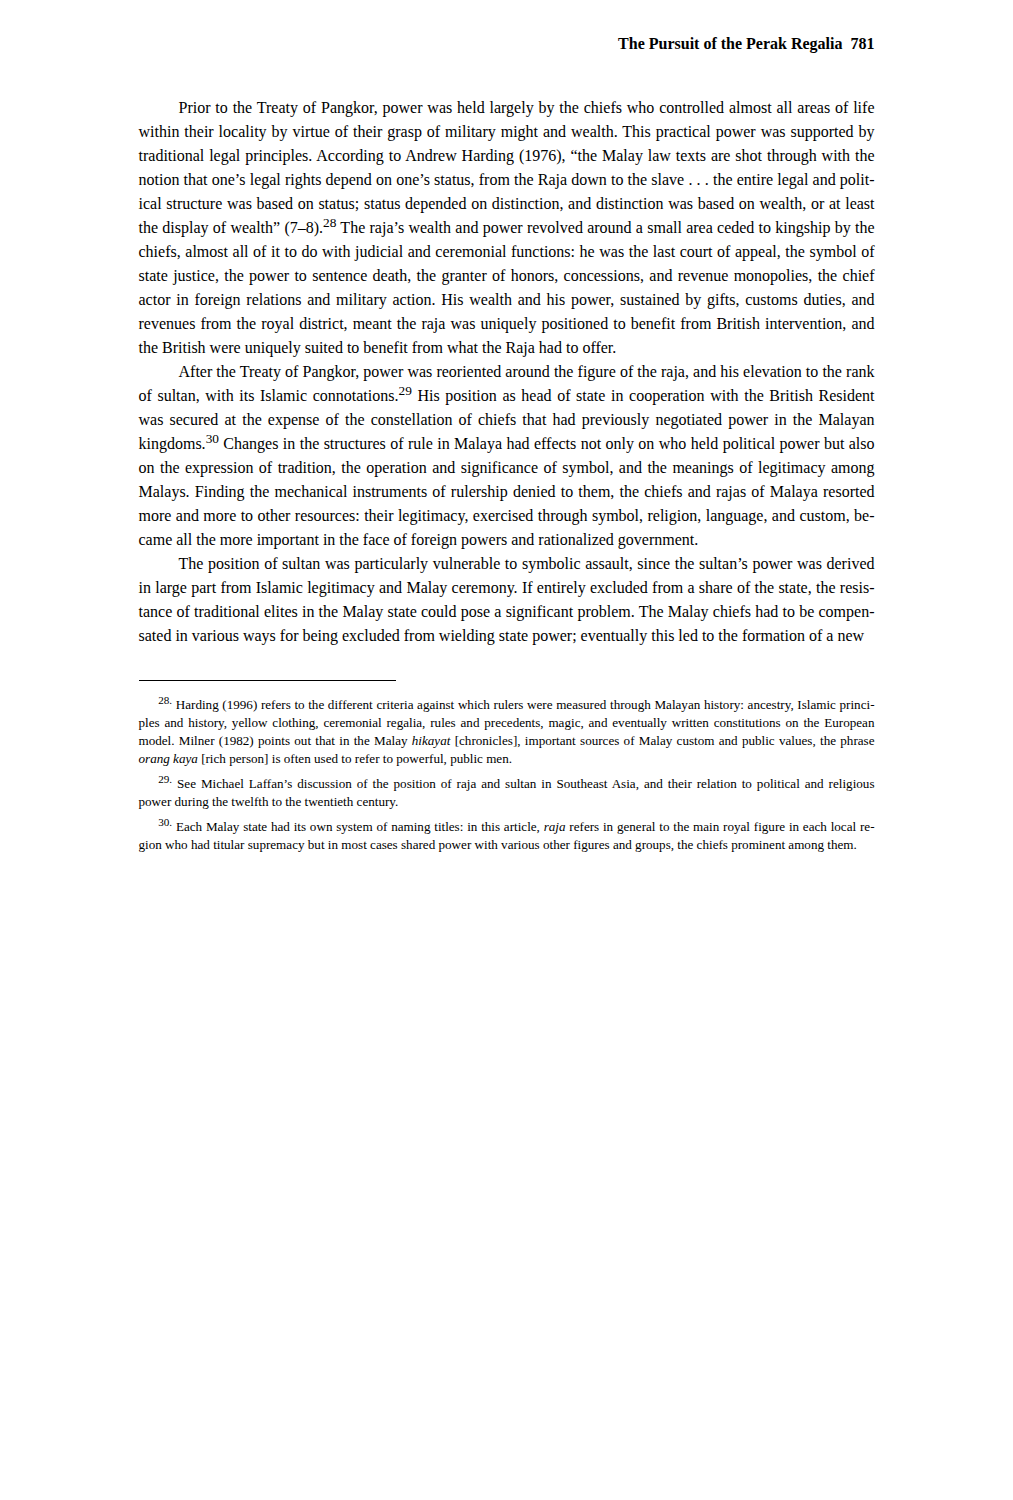The Pursuit of the Perak Regalia 781
Prior to the Treaty of Pangkor, power was held largely by the chiefs who controlled almost all areas of life within their locality by virtue of their grasp of military might and wealth. This practical power was supported by traditional legal principles. According to Andrew Harding (1976), “the Malay law texts are shot through with the notion that one’s legal rights depend on one’s status, from the Raja down to the slave . . . the entire legal and political structure was based on status; status depended on distinction, and distinction was based on wealth, or at least the display of wealth” (7–8).28 The raja’s wealth and power revolved around a small area ceded to kingship by the chiefs, almost all of it to do with judicial and ceremonial functions: he was the last court of appeal, the symbol of state justice, the power to sentence death, the granter of honors, concessions, and revenue monopolies, the chief actor in foreign relations and military action. His wealth and his power, sustained by gifts, customs duties, and revenues from the royal district, meant the raja was uniquely positioned to benefit from British intervention, and the British were uniquely suited to benefit from what the Raja had to offer.
After the Treaty of Pangkor, power was reoriented around the figure of the raja, and his elevation to the rank of sultan, with its Islamic connotations.29 His position as head of state in cooperation with the British Resident was secured at the expense of the constellation of chiefs that had previously negotiated power in the Malayan kingdoms.30 Changes in the structures of rule in Malaya had effects not only on who held political power but also on the expression of tradition, the operation and significance of symbol, and the meanings of legitimacy among Malays. Finding the mechanical instruments of rulership denied to them, the chiefs and rajas of Malaya resorted more and more to other resources: their legitimacy, exercised through symbol, religion, language, and custom, became all the more important in the face of foreign powers and rationalized government.
The position of sultan was particularly vulnerable to symbolic assault, since the sultan’s power was derived in large part from Islamic legitimacy and Malay ceremony. If entirely excluded from a share of the state, the resistance of traditional elites in the Malay state could pose a significant problem. The Malay chiefs had to be compensated in various ways for being excluded from wielding state power; eventually this led to the formation of a new
28. Harding (1996) refers to the different criteria against which rulers were measured through Malayan history: ancestry, Islamic principles and history, yellow clothing, ceremonial regalia, rules and precedents, magic, and eventually written constitutions on the European model. Milner (1982) points out that in the Malay hikayat [chronicles], important sources of Malay custom and public values, the phrase orang kaya [rich person] is often used to refer to powerful, public men.
29. See Michael Laffan’s discussion of the position of raja and sultan in Southeast Asia, and their relation to political and religious power during the twelfth to the twentieth century.
30. Each Malay state had its own system of naming titles: in this article, raja refers in general to the main royal figure in each local region who had titular supremacy but in most cases shared power with various other figures and groups, the chiefs prominent among them.